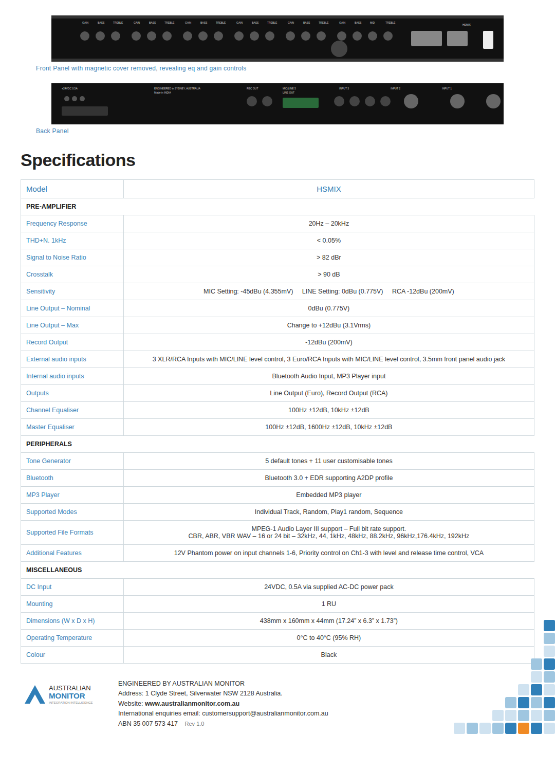Front Panel with magnetic cover removed, revealing eq and gain controls
Back Panel
Specifications
| Model | HSMIX |
| PRE-AMPLIFIER | |
| Frequency Response | 20Hz – 20kHz |
| THD+N. 1kHz | < 0.05% |
| Signal to Noise Ratio | > 82 dBr |
| Crosstalk | > 90 dB |
| Sensitivity | MIC Setting: -45dBu (4.355mV) LINE Setting: 0dBu (0.775V) RCA -12dBu (200mV) |
| Line Output – Nominal | 0dBu (0.775V) |
| Line Output – Max | Change to +12dBu (3.1Vrms) |
| Record Output | -12dBu (200mV) |
| External audio inputs | 3 XLR/RCA Inputs with MIC/LINE level control, 3 Euro/RCA Inputs with MIC/LINE level control, 3.5mm front panel audio jack |
| Internal audio inputs | Bluetooth Audio Input, MP3 Player input |
| Outputs | Line Output (Euro), Record Output (RCA) |
| Channel Equaliser | 100Hz ±12dB, 10kHz ±12dB |
| Master Equaliser | 100Hz ±12dB, 1600Hz ±12dB, 10kHz ±12dB |
| PERIPHERALS | |
| Tone Generator | 5 default tones + 11 user customisable tones |
| Bluetooth | Bluetooth 3.0 + EDR supporting A2DP profile |
| MP3 Player | Embedded MP3 player |
| Supported Modes | Individual Track, Random, Play1 random, Sequence |
| Supported File Formats | MPEG-1 Audio Layer III support – Full bit rate support. CBR, ABR, VBR WAV – 16 or 24 bit – 32kHz, 44, 1kHz, 48kHz, 88.2kHz, 96kHz,176.4kHz, 192kHz |
| Additional Features | 12V Phantom power on input channels 1-6, Priority control on Ch1-3 with level and release time control, VCA |
| MISCELLANEOUS | |
| DC Input | 24VDC, 0.5A via supplied AC-DC power pack |
| Mounting | 1 RU |
| Dimensions (W x D x H) | 438mm x 160mm x 44mm (17.24” x 6.3” x 1.73”) |
| Operating Temperature | 0°C to 40°C (95% RH) |
| Colour | Black |
ENGINEERED BY AUSTRALIAN MONITOR
Address: 1 Clyde Street, Silverwater NSW 2128 Australia.
Website: www.australianmonitor.com.au
International enquiries email: customersupport@australianmonitor.com.au
ABN 35 007 573 417 Rev 1.0